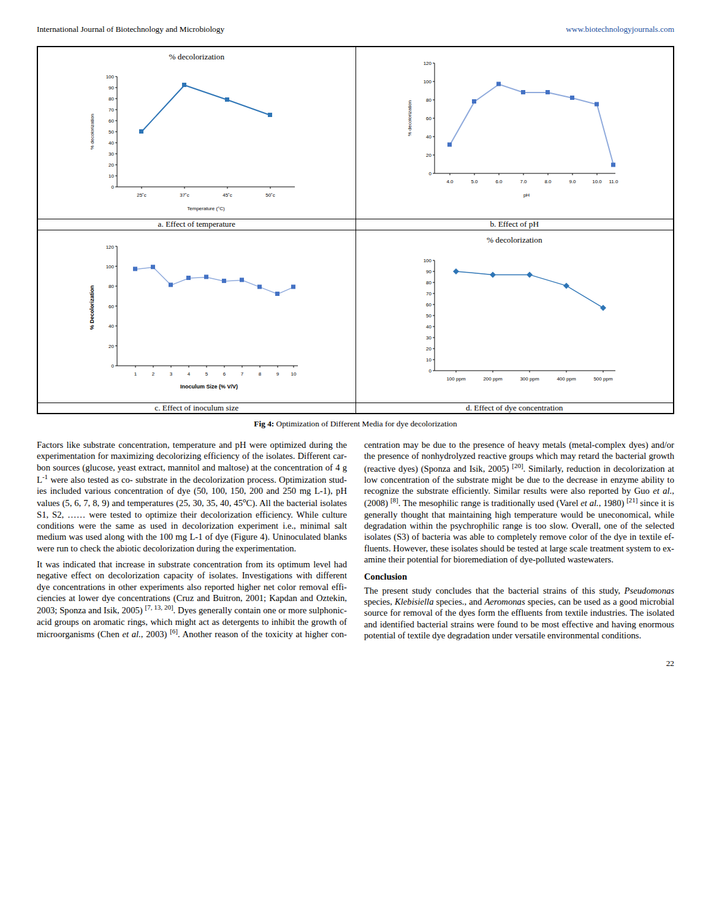International Journal of Biotechnology and Microbiology www.biotechnologyjournals.com
| % decolorization 0 10 20 30 40 50 60 70 80 90 100 25˚c 37˚c 45˚c 50˚c Temperature (°C) % decolorization | 0 20 40 60 80 100 120 4.0 5.0 6.0 7.0 8.0 9.0 10.0 11.0 pH % decolorization |
| a. Effect of temperature | b. Effect of pH |
| 0 20 40 60 80 100 120 1 2 3 4 5 6 7 8 9 10 % Decolorization Inoculum Size (% V/V) | % decolorization 0 10 20 30 40 50 60 70 80 90 100 100 ppm 200 ppm 300 ppm 400 ppm 500 ppm |
| c. Effect of inoculum size | d. Effect of dye concentration |
Fig 4: Optimization of Different Media for dye decolorization
Factors like substrate concentration, temperature and pH were optimized during the experimentation for maximizing decolorizing efficiency of the isolates. Different carbon sources (glucose, yeast extract, mannitol and maltose) at the concentration of 4 g L-1 were also tested as co- substrate in the decolorization process. Optimization studies included various concentration of dye (50, 100, 150, 200 and 250 mg L-1), pH values (5, 6, 7, 8, 9) and temperatures (25, 30, 35, 40, 45oC). All the bacterial isolates S1, S2, …… were tested to optimize their decolorization efficiency. While culture conditions were the same as used in decolorization experiment i.e., minimal salt medium was used along with the 100 mg L-1 of dye (Figure 4). Uninoculated blanks were run to check the abiotic decolorization during the experimentation.
It was indicated that increase in substrate concentration from its optimum level had negative effect on decolorization capacity of isolates. Investigations with different dye concentrations in other experiments also reported higher net color removal efficiencies at lower dye concentrations (Cruz and Buitron, 2001; Kapdan and Oztekin, 2003; Sponza and Isik, 2005) [7, 13, 20]. Dyes generally contain one or more sulphonic-acid groups on aromatic rings, which might act as detergents to inhibit the growth of microorganisms (Chen et al., 2003) [6]. Another reason of the toxicity at higher concentration may be due to the presence of heavy metals (metal-complex dyes) and/or the presence of nonhydrolyzed reactive groups which may retard the bacterial growth (reactive dyes) (Sponza and Isik, 2005) [20]. Similarly, reduction in decolorization at low concentration of the substrate might be due to the decrease in enzyme ability to recognize the substrate efficiently. Similar results were also reported by Guo et al., (2008) [8]. The mesophilic range is traditionally used (Varel et al., 1980) [21] since it is generally thought that maintaining high temperature would be uneconomical, while degradation within the psychrophilic range is too slow. Overall, one of the selected isolates (S3) of bacteria was able to completely remove color of the dye in textile effluents. However, these isolates should be tested at large scale treatment system to examine their potential for bioremediation of dye-polluted wastewaters.
Conclusion
The present study concludes that the bacterial strains of this study, Pseudomonas species, Klebisiella species., and Aeromonas species, can be used as a good microbial source for removal of the dyes form the effluents from textile industries. The isolated and identified bacterial strains were found to be most effective and having enormous potential of textile dye degradation under versatile environmental conditions.
22